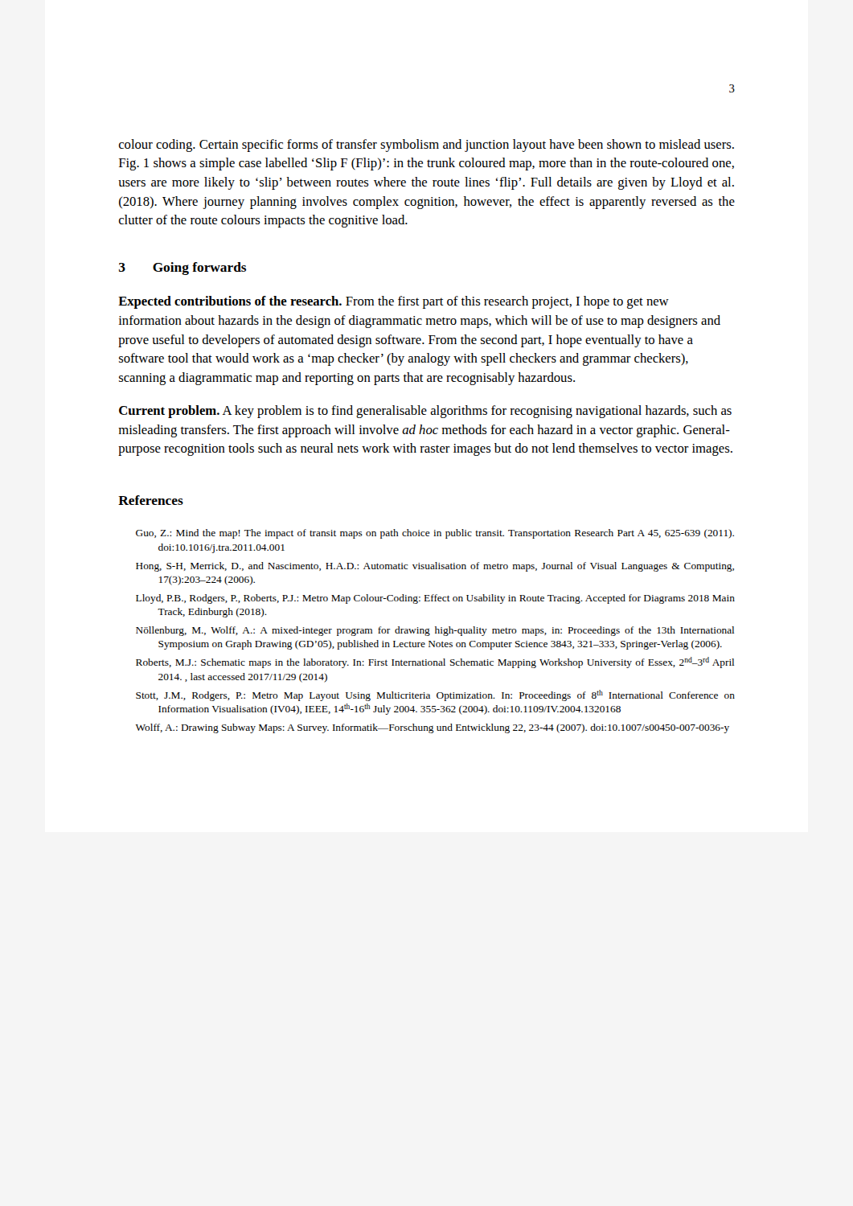3
colour coding. Certain specific forms of transfer symbolism and junction layout have been shown to mislead users. Fig. 1 shows a simple case labelled ‘Slip F (Flip)’: in the trunk coloured map, more than in the route-coloured one, users are more likely to ‘slip’ between routes where the route lines ‘flip’. Full details are given by Lloyd et al. (2018). Where journey planning involves complex cognition, however, the effect is apparently reversed as the clutter of the route colours impacts the cognitive load.
3 Going forwards
Expected contributions of the research.
From the first part of this research project, I hope to get new information about hazards in the design of diagrammatic metro maps, which will be of use to map designers and prove useful to developers of automated design software. From the second part, I hope eventually to have a software tool that would work as a ‘map checker’ (by analogy with spell checkers and grammar checkers), scanning a diagrammatic map and reporting on parts that are recognisably hazardous.
Current problem.
A key problem is to find generalisable algorithms for recognising navigational hazards, such as misleading transfers. The first approach will involve ad hoc methods for each hazard in a vector graphic. General-purpose recognition tools such as neural nets work with raster images but do not lend themselves to vector images.
References
Guo, Z.: Mind the map! The impact of transit maps on path choice in public transit. Transportation Research Part A 45, 625-639 (2011). doi:10.1016/j.tra.2011.04.001
Hong, S-H, Merrick, D., and Nascimento, H.A.D.: Automatic visualisation of metro maps, Journal of Visual Languages & Computing, 17(3):203–224 (2006).
Lloyd, P.B., Rodgers, P., Roberts, P.J.: Metro Map Colour-Coding: Effect on Usability in Route Tracing. Accepted for Diagrams 2018 Main Track, Edinburgh (2018).
Nöllenburg, M., Wolff, A.: A mixed-integer program for drawing high-quality metro maps, in: Proceedings of the 13th International Symposium on Graph Drawing (GD’05), published in Lecture Notes on Computer Science 3843, 321–333, Springer-Verlag (2006).
Roberts, M.J.: Schematic maps in the laboratory. In: First International Schematic Mapping Workshop University of Essex, 2nd–3rd April 2014. , last accessed 2017/11/29 (2014)
Stott, J.M., Rodgers, P.: Metro Map Layout Using Multicriteria Optimization. In: Proceedings of 8th International Conference on Information Visualisation (IV04), IEEE, 14th-16th July 2004. 355-362 (2004). doi:10.1109/IV.2004.1320168
Wolff, A.: Drawing Subway Maps: A Survey. Informatik—Forschung und Entwicklung 22, 23-44 (2007). doi:10.1007/s00450-007-0036-y